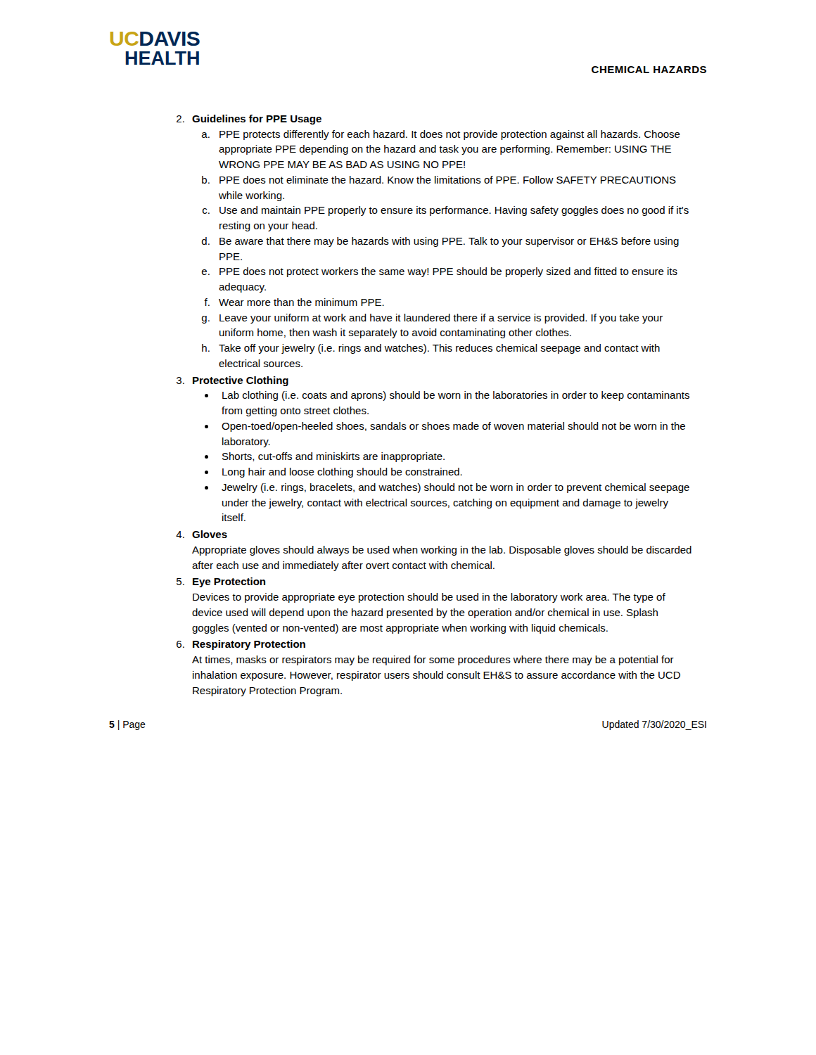UC DAVIS HEALTH
CHEMICAL HAZARDS
Guidelines for PPE Usage
PPE protects differently for each hazard. It does not provide protection against all hazards. Choose appropriate PPE depending on the hazard and task you are performing. Remember: USING THE WRONG PPE MAY BE AS BAD AS USING NO PPE!
PPE does not eliminate the hazard. Know the limitations of PPE. Follow SAFETY PRECAUTIONS while working.
Use and maintain PPE properly to ensure its performance. Having safety goggles does no good if it's resting on your head.
Be aware that there may be hazards with using PPE. Talk to your supervisor or EH&S before using PPE.
PPE does not protect workers the same way! PPE should be properly sized and fitted to ensure its adequacy.
Wear more than the minimum PPE.
Leave your uniform at work and have it laundered there if a service is provided. If you take your uniform home, then wash it separately to avoid contaminating other clothes.
Take off your jewelry (i.e. rings and watches). This reduces chemical seepage and contact with electrical sources.
Protective Clothing
Lab clothing (i.e. coats and aprons) should be worn in the laboratories in order to keep contaminants from getting onto street clothes.
Open-toed/open-heeled shoes, sandals or shoes made of woven material should not be worn in the laboratory.
Shorts, cut-offs and miniskirts are inappropriate.
Long hair and loose clothing should be constrained.
Jewelry (i.e. rings, bracelets, and watches) should not be worn in order to prevent chemical seepage under the jewelry, contact with electrical sources, catching on equipment and damage to jewelry itself.
Gloves
Appropriate gloves should always be used when working in the lab. Disposable gloves should be discarded after each use and immediately after overt contact with chemical.
Eye Protection
Devices to provide appropriate eye protection should be used in the laboratory work area. The type of device used will depend upon the hazard presented by the operation and/or chemical in use. Splash goggles (vented or non-vented) are most appropriate when working with liquid chemicals.
Respiratory Protection
At times, masks or respirators may be required for some procedures where there may be a potential for inhalation exposure. However, respirator users should consult EH&S to assure accordance with the UCD Respiratory Protection Program.
5 | Page
Updated 7/30/2020_ESI